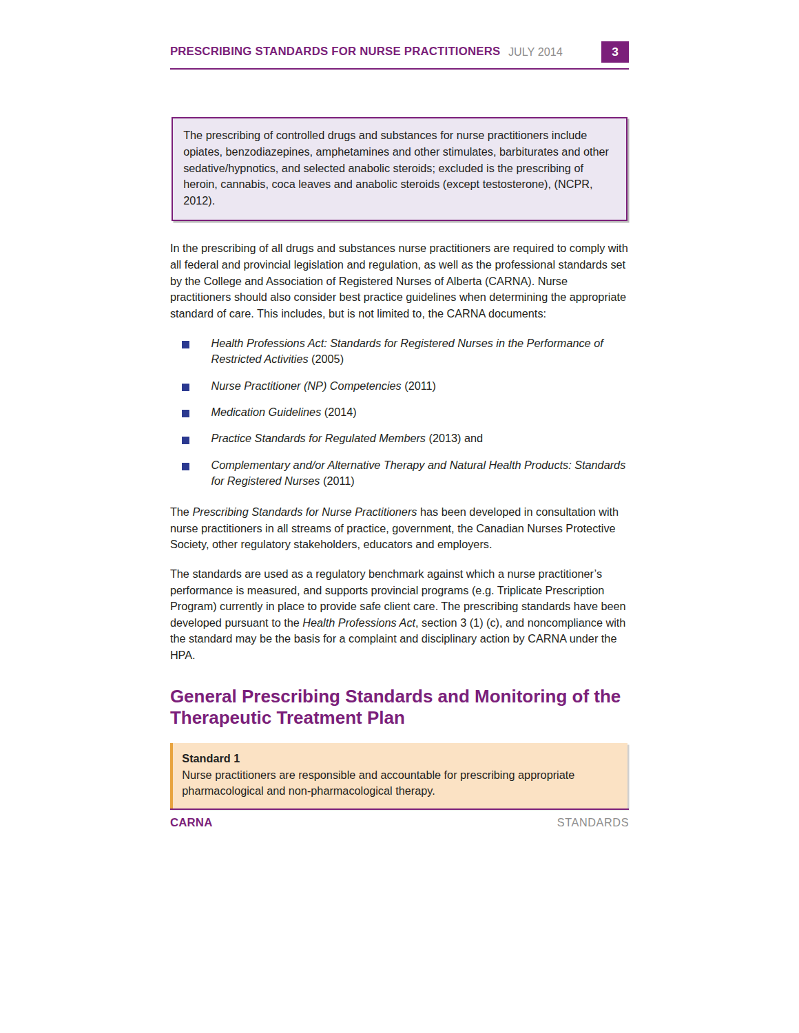PRESCRIBING STANDARDS FOR NURSE PRACTITIONERS JULY 2014
3
The prescribing of controlled drugs and substances for nurse practitioners include opiates, benzodiazepines, amphetamines and other stimulates, barbiturates and other sedative/hypnotics, and selected anabolic steroids; excluded is the prescribing of heroin, cannabis, coca leaves and anabolic steroids (except testosterone), (NCPR, 2012).
In the prescribing of all drugs and substances nurse practitioners are required to comply with all federal and provincial legislation and regulation, as well as the professional standards set by the College and Association of Registered Nurses of Alberta (CARNA). Nurse practitioners should also consider best practice guidelines when determining the appropriate standard of care. This includes, but is not limited to, the CARNA documents:
Health Professions Act: Standards for Registered Nurses in the Performance of Restricted Activities (2005)
Nurse Practitioner (NP) Competencies (2011)
Medication Guidelines (2014)
Practice Standards for Regulated Members (2013) and
Complementary and/or Alternative Therapy and Natural Health Products: Standards for Registered Nurses (2011)
The Prescribing Standards for Nurse Practitioners has been developed in consultation with nurse practitioners in all streams of practice, government, the Canadian Nurses Protective Society, other regulatory stakeholders, educators and employers.
The standards are used as a regulatory benchmark against which a nurse practitioner’s performance is measured, and supports provincial programs (e.g. Triplicate Prescription Program) currently in place to provide safe client care. The prescribing standards have been developed pursuant to the Health Professions Act, section 3 (1) (c), and noncompliance with the standard may be the basis for a complaint and disciplinary action by CARNA under the HPA.
General Prescribing Standards and Monitoring of the Therapeutic Treatment Plan
Standard 1
Nurse practitioners are responsible and accountable for prescribing appropriate pharmacological and non-pharmacological therapy.
CARNA
STANDARDS